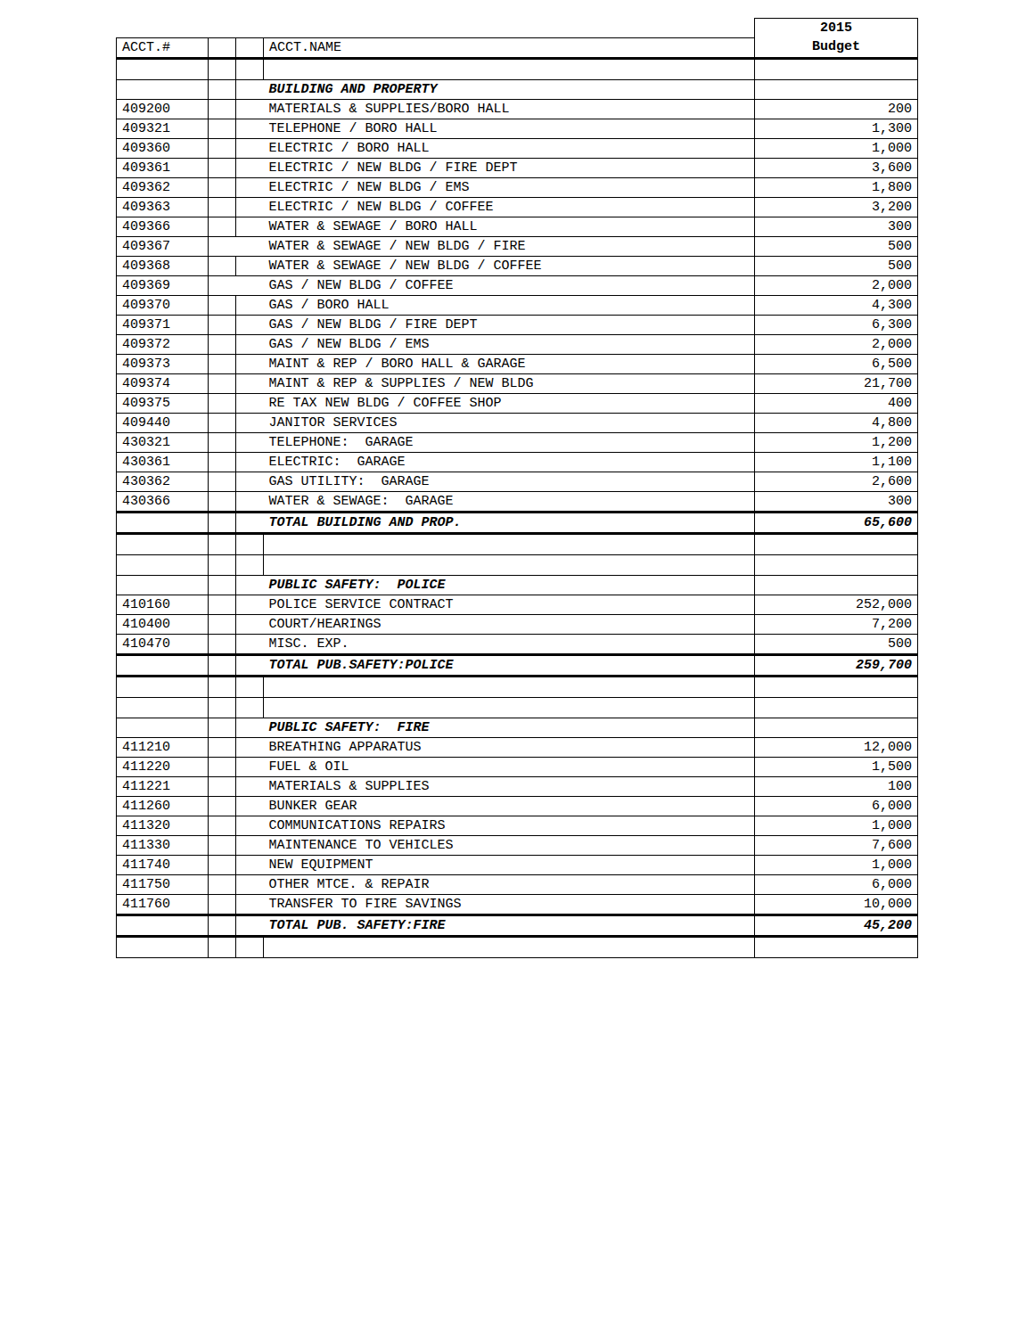| | | | | 2015 |
| ACCT.# | | | ACCT.NAME | Budget |
| | | | BUILDING AND PROPERTY | |
| 409200 | | | MATERIALS & SUPPLIES/BORO HALL | 200 |
| 409321 | | | TELEPHONE / BORO HALL | 1,300 |
| 409360 | | | ELECTRIC / BORO HALL | 1,000 |
| 409361 | | | ELECTRIC / NEW BLDG / FIRE DEPT | 3,600 |
| 409362 | | | ELECTRIC / NEW BLDG / EMS | 1,800 |
| 409363 | | | ELECTRIC / NEW BLDG / COFFEE | 3,200 |
| 409366 | | | WATER & SEWAGE / BORO HALL | 300 |
| 409367 | | | WATER & SEWAGE / NEW BLDG / FIRE | 500 |
| 409368 | | | WATER & SEWAGE / NEW BLDG / COFFEE | 500 |
| 409369 | | | GAS / NEW BLDG / COFFEE | 2,000 |
| 409370 | | | GAS / BORO HALL | 4,300 |
| 409371 | | | GAS / NEW BLDG / FIRE DEPT | 6,300 |
| 409372 | | | GAS / NEW BLDG / EMS | 2,000 |
| 409373 | | | MAINT & REP / BORO HALL & GARAGE | 6,500 |
| 409374 | | | MAINT & REP & SUPPLIES / NEW BLDG | 21,700 |
| 409375 | | | RE TAX NEW BLDG / COFFEE SHOP | 400 |
| 409440 | | | JANITOR SERVICES | 4,800 |
| 430321 | | | TELEPHONE: GARAGE | 1,200 |
| 430361 | | | ELECTRIC: GARAGE | 1,100 |
| 430362 | | | GAS UTILITY: GARAGE | 2,600 |
| 430366 | | | WATER & SEWAGE: GARAGE | 300 |
| | | | TOTAL BUILDING AND PROP. | 65,600 |
| | | | PUBLIC SAFETY: POLICE | |
| 410160 | | | POLICE SERVICE CONTRACT | 252,000 |
| 410400 | | | COURT/HEARINGS | 7,200 |
| 410470 | | | MISC. EXP. | 500 |
| | | | TOTAL PUB.SAFETY:POLICE | 259,700 |
| | | | PUBLIC SAFETY: FIRE | |
| 411210 | | | BREATHING APPARATUS | 12,000 |
| 411220 | | | FUEL & OIL | 1,500 |
| 411221 | | | MATERIALS & SUPPLIES | 100 |
| 411260 | | | BUNKER GEAR | 6,000 |
| 411320 | | | COMMUNICATIONS REPAIRS | 1,000 |
| 411330 | | | MAINTENANCE TO VEHICLES | 7,600 |
| 411740 | | | NEW EQUIPMENT | 1,000 |
| 411750 | | | OTHER MTCE. & REPAIR | 6,000 |
| 411760 | | | TRANSFER TO FIRE SAVINGS | 10,000 |
| | | | TOTAL PUB. SAFETY:FIRE | 45,200 |